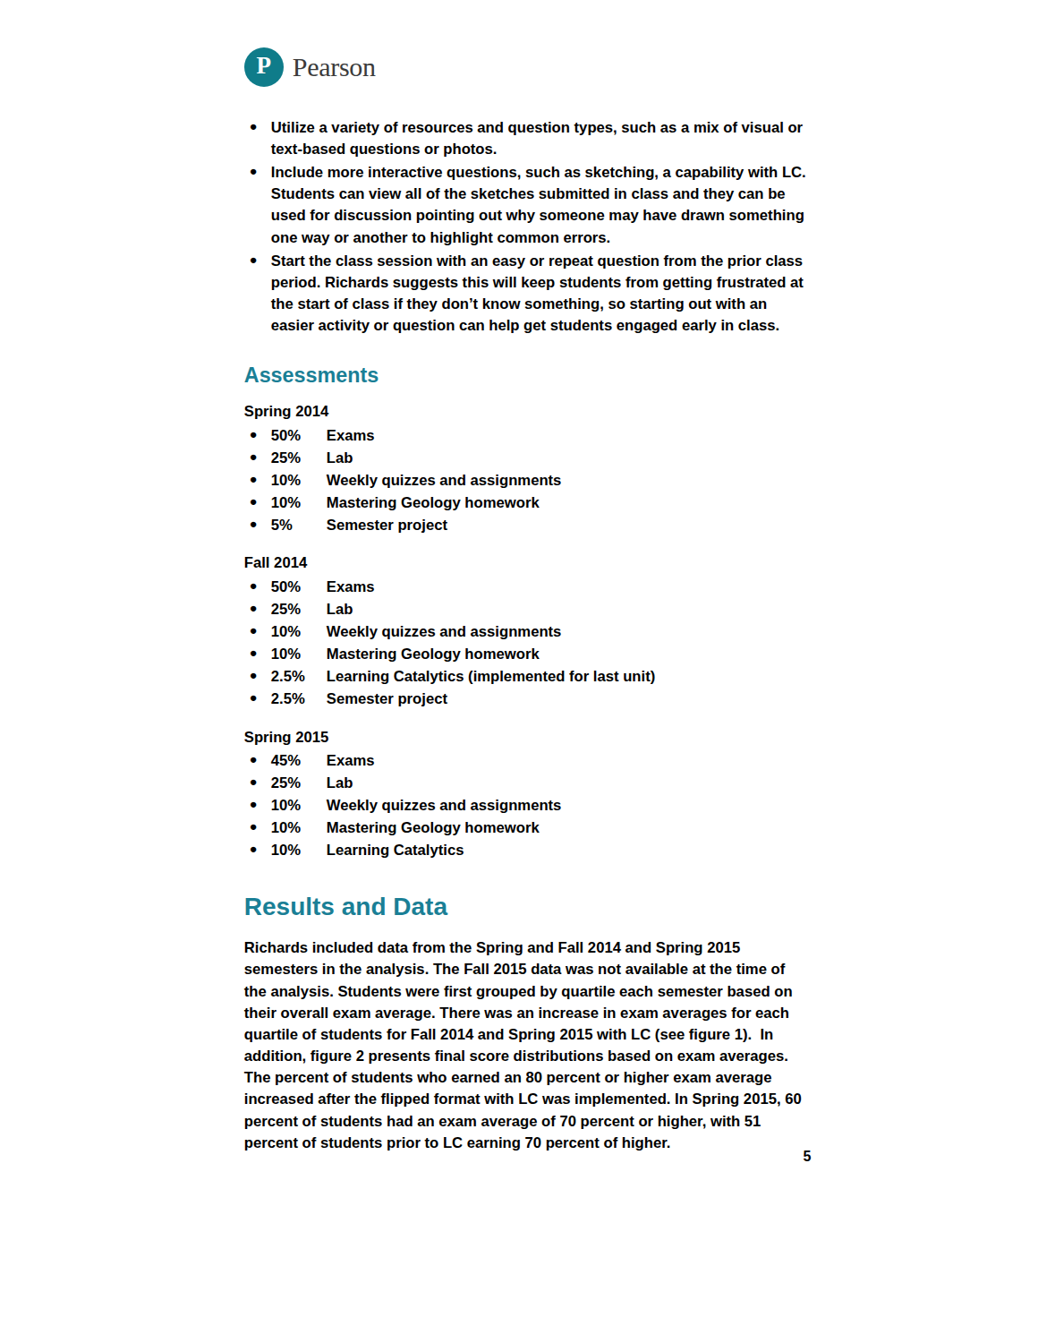P
Pearson
Utilize a variety of resources and question types, such as a mix of visual or text-based questions or photos.
Include more interactive questions, such as sketching, a capability with LC. Students can view all of the sketches submitted in class and they can be used for discussion pointing out why someone may have drawn something one way or another to highlight common errors.
Start the class session with an easy or repeat question from the prior class period. Richards suggests this will keep students from getting frustrated at the start of class if they don’t know something, so starting out with an easier activity or question can help get students engaged early in class.
Assessments
Spring 2014
50% Exams
25% Lab
10% Weekly quizzes and assignments
10% Mastering Geology homework
5% Semester project
Fall 2014
50% Exams
25% Lab
10% Weekly quizzes and assignments
10% Mastering Geology homework
2.5% Learning Catalytics (implemented for last unit)
2.5% Semester project
Spring 2015
45% Exams
25% Lab
10% Weekly quizzes and assignments
10% Mastering Geology homework
10% Learning Catalytics
Results and Data
Richards included data from the Spring and Fall 2014 and Spring 2015 semesters in the analysis. The Fall 2015 data was not available at the time of the analysis. Students were first grouped by quartile each semester based on their overall exam average. There was an increase in exam averages for each quartile of students for Fall 2014 and Spring 2015 with LC (see figure 1). In addition, figure 2 presents final score distributions based on exam averages. The percent of students who earned an 80 percent or higher exam average increased after the flipped format with LC was implemented. In Spring 2015, 60 percent of students had an exam average of 70 percent or higher, with 51 percent of students prior to LC earning 70 percent of higher.
5